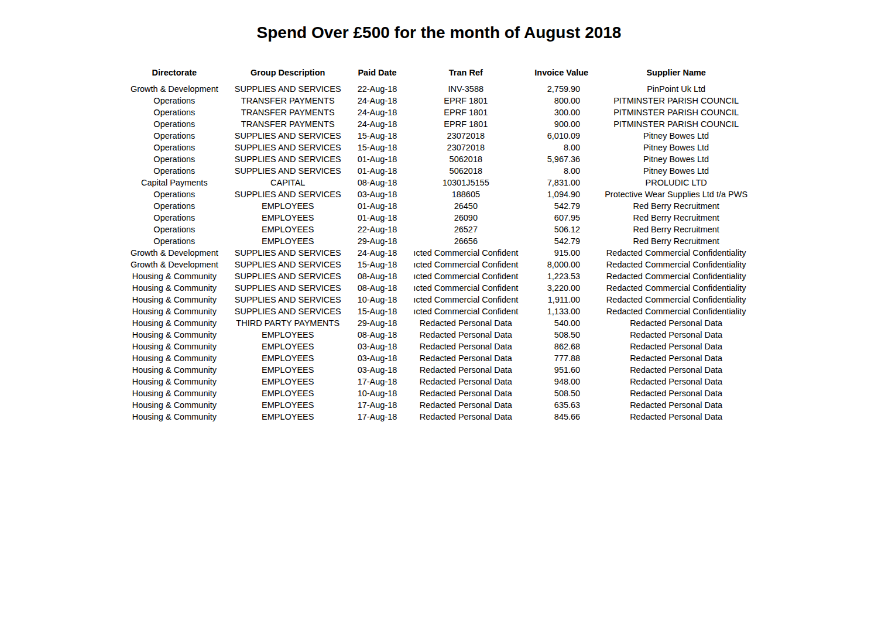Spend Over £500 for the month of August 2018
| Directorate | Group Description | Paid Date | Tran Ref | Invoice Value | Supplier Name |
| --- | --- | --- | --- | --- | --- |
| Growth & Development | SUPPLIES AND SERVICES | 22-Aug-18 | INV-3588 | 2,759.90 | PinPoint Uk Ltd |
| Operations | TRANSFER PAYMENTS | 24-Aug-18 | EPRF 1801 | 800.00 | PITMINSTER PARISH COUNCIL |
| Operations | TRANSFER PAYMENTS | 24-Aug-18 | EPRF 1801 | 300.00 | PITMINSTER PARISH COUNCIL |
| Operations | TRANSFER PAYMENTS | 24-Aug-18 | EPRF 1801 | 900.00 | PITMINSTER PARISH COUNCIL |
| Operations | SUPPLIES AND SERVICES | 15-Aug-18 | 23072018 | 6,010.09 | Pitney Bowes Ltd |
| Operations | SUPPLIES AND SERVICES | 15-Aug-18 | 23072018 | 8.00 | Pitney Bowes Ltd |
| Operations | SUPPLIES AND SERVICES | 01-Aug-18 | 5062018 | 5,967.36 | Pitney Bowes Ltd |
| Operations | SUPPLIES AND SERVICES | 01-Aug-18 | 5062018 | 8.00 | Pitney Bowes Ltd |
| Capital Payments | CAPITAL | 08-Aug-18 | 10301J5155 | 7,831.00 | PROLUDIC LTD |
| Operations | SUPPLIES AND SERVICES | 03-Aug-18 | 188605 | 1,094.90 | Protective Wear Supplies Ltd t/a PWS |
| Operations | EMPLOYEES | 01-Aug-18 | 26450 | 542.79 | Red Berry Recruitment |
| Operations | EMPLOYEES | 01-Aug-18 | 26090 | 607.95 | Red Berry Recruitment |
| Operations | EMPLOYEES | 22-Aug-18 | 26527 | 506.12 | Red Berry Recruitment |
| Operations | EMPLOYEES | 29-Aug-18 | 26656 | 542.79 | Red Berry Recruitment |
| Growth & Development | SUPPLIES AND SERVICES | 24-Aug-18 | ıcted Commercial Confident | 915.00 | Redacted Commercial Confidentiality |
| Growth & Development | SUPPLIES AND SERVICES | 15-Aug-18 | ıcted Commercial Confident | 8,000.00 | Redacted Commercial Confidentiality |
| Housing & Community | SUPPLIES AND SERVICES | 08-Aug-18 | ıcted Commercial Confident | 1,223.53 | Redacted Commercial Confidentiality |
| Housing & Community | SUPPLIES AND SERVICES | 08-Aug-18 | ıcted Commercial Confident | 3,220.00 | Redacted Commercial Confidentiality |
| Housing & Community | SUPPLIES AND SERVICES | 10-Aug-18 | ıcted Commercial Confident | 1,911.00 | Redacted Commercial Confidentiality |
| Housing & Community | SUPPLIES AND SERVICES | 15-Aug-18 | ıcted Commercial Confident | 1,133.00 | Redacted Commercial Confidentiality |
| Housing & Community | THIRD PARTY PAYMENTS | 29-Aug-18 | Redacted Personal Data | 540.00 | Redacted Personal Data |
| Housing & Community | EMPLOYEES | 08-Aug-18 | Redacted Personal Data | 508.50 | Redacted Personal Data |
| Housing & Community | EMPLOYEES | 03-Aug-18 | Redacted Personal Data | 862.68 | Redacted Personal Data |
| Housing & Community | EMPLOYEES | 03-Aug-18 | Redacted Personal Data | 777.88 | Redacted Personal Data |
| Housing & Community | EMPLOYEES | 03-Aug-18 | Redacted Personal Data | 951.60 | Redacted Personal Data |
| Housing & Community | EMPLOYEES | 17-Aug-18 | Redacted Personal Data | 948.00 | Redacted Personal Data |
| Housing & Community | EMPLOYEES | 10-Aug-18 | Redacted Personal Data | 508.50 | Redacted Personal Data |
| Housing & Community | EMPLOYEES | 17-Aug-18 | Redacted Personal Data | 635.63 | Redacted Personal Data |
| Housing & Community | EMPLOYEES | 17-Aug-18 | Redacted Personal Data | 845.66 | Redacted Personal Data |